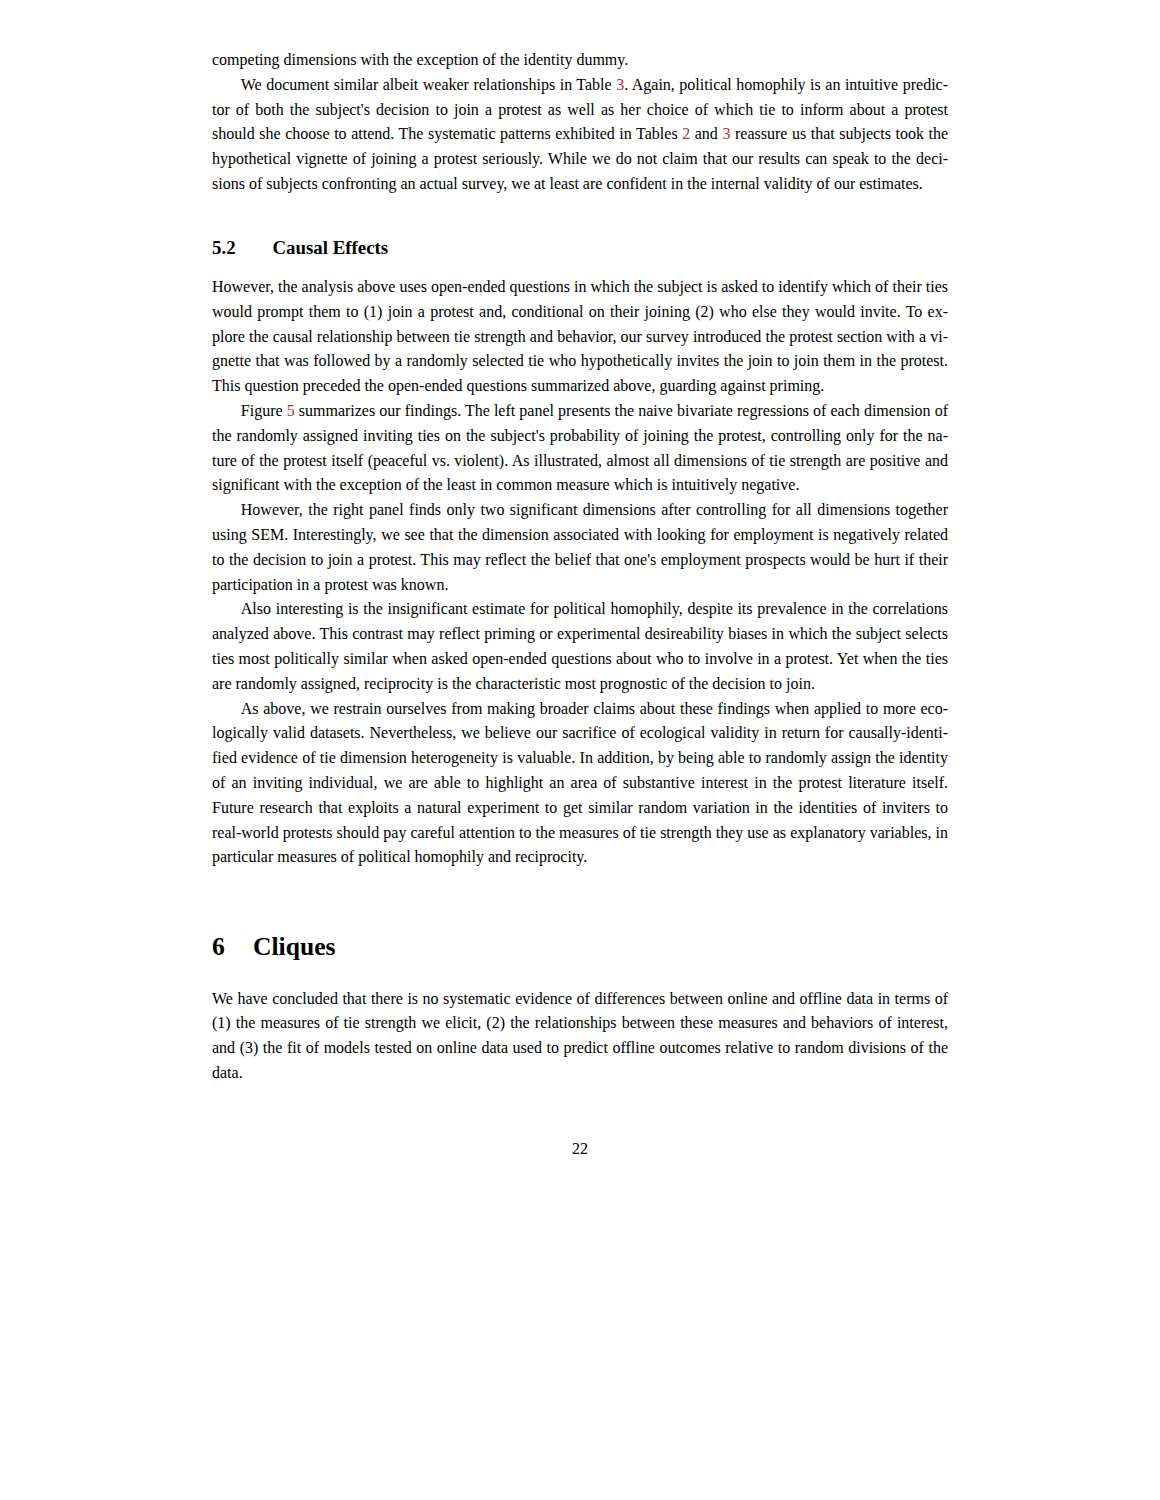competing dimensions with the exception of the identity dummy.
We document similar albeit weaker relationships in Table 3. Again, political homophily is an intuitive predictor of both the subject's decision to join a protest as well as her choice of which tie to inform about a protest should she choose to attend. The systematic patterns exhibited in Tables 2 and 3 reassure us that subjects took the hypothetical vignette of joining a protest seriously. While we do not claim that our results can speak to the decisions of subjects confronting an actual survey, we at least are confident in the internal validity of our estimates.
5.2 Causal Effects
However, the analysis above uses open-ended questions in which the subject is asked to identify which of their ties would prompt them to (1) join a protest and, conditional on their joining (2) who else they would invite. To explore the causal relationship between tie strength and behavior, our survey introduced the protest section with a vignette that was followed by a randomly selected tie who hypothetically invites the join to join them in the protest. This question preceded the open-ended questions summarized above, guarding against priming.
Figure 5 summarizes our findings. The left panel presents the naive bivariate regressions of each dimension of the randomly assigned inviting ties on the subject's probability of joining the protest, controlling only for the nature of the protest itself (peaceful vs. violent). As illustrated, almost all dimensions of tie strength are positive and significant with the exception of the least in common measure which is intuitively negative.
However, the right panel finds only two significant dimensions after controlling for all dimensions together using SEM. Interestingly, we see that the dimension associated with looking for employment is negatively related to the decision to join a protest. This may reflect the belief that one's employment prospects would be hurt if their participation in a protest was known.
Also interesting is the insignificant estimate for political homophily, despite its prevalence in the correlations analyzed above. This contrast may reflect priming or experimental desireability biases in which the subject selects ties most politically similar when asked open-ended questions about who to involve in a protest. Yet when the ties are randomly assigned, reciprocity is the characteristic most prognostic of the decision to join.
As above, we restrain ourselves from making broader claims about these findings when applied to more ecologically valid datasets. Nevertheless, we believe our sacrifice of ecological validity in return for causally-identified evidence of tie dimension heterogeneity is valuable. In addition, by being able to randomly assign the identity of an inviting individual, we are able to highlight an area of substantive interest in the protest literature itself. Future research that exploits a natural experiment to get similar random variation in the identities of inviters to real-world protests should pay careful attention to the measures of tie strength they use as explanatory variables, in particular measures of political homophily and reciprocity.
6 Cliques
We have concluded that there is no systematic evidence of differences between online and offline data in terms of (1) the measures of tie strength we elicit, (2) the relationships between these measures and behaviors of interest, and (3) the fit of models tested on online data used to predict offline outcomes relative to random divisions of the data.
22